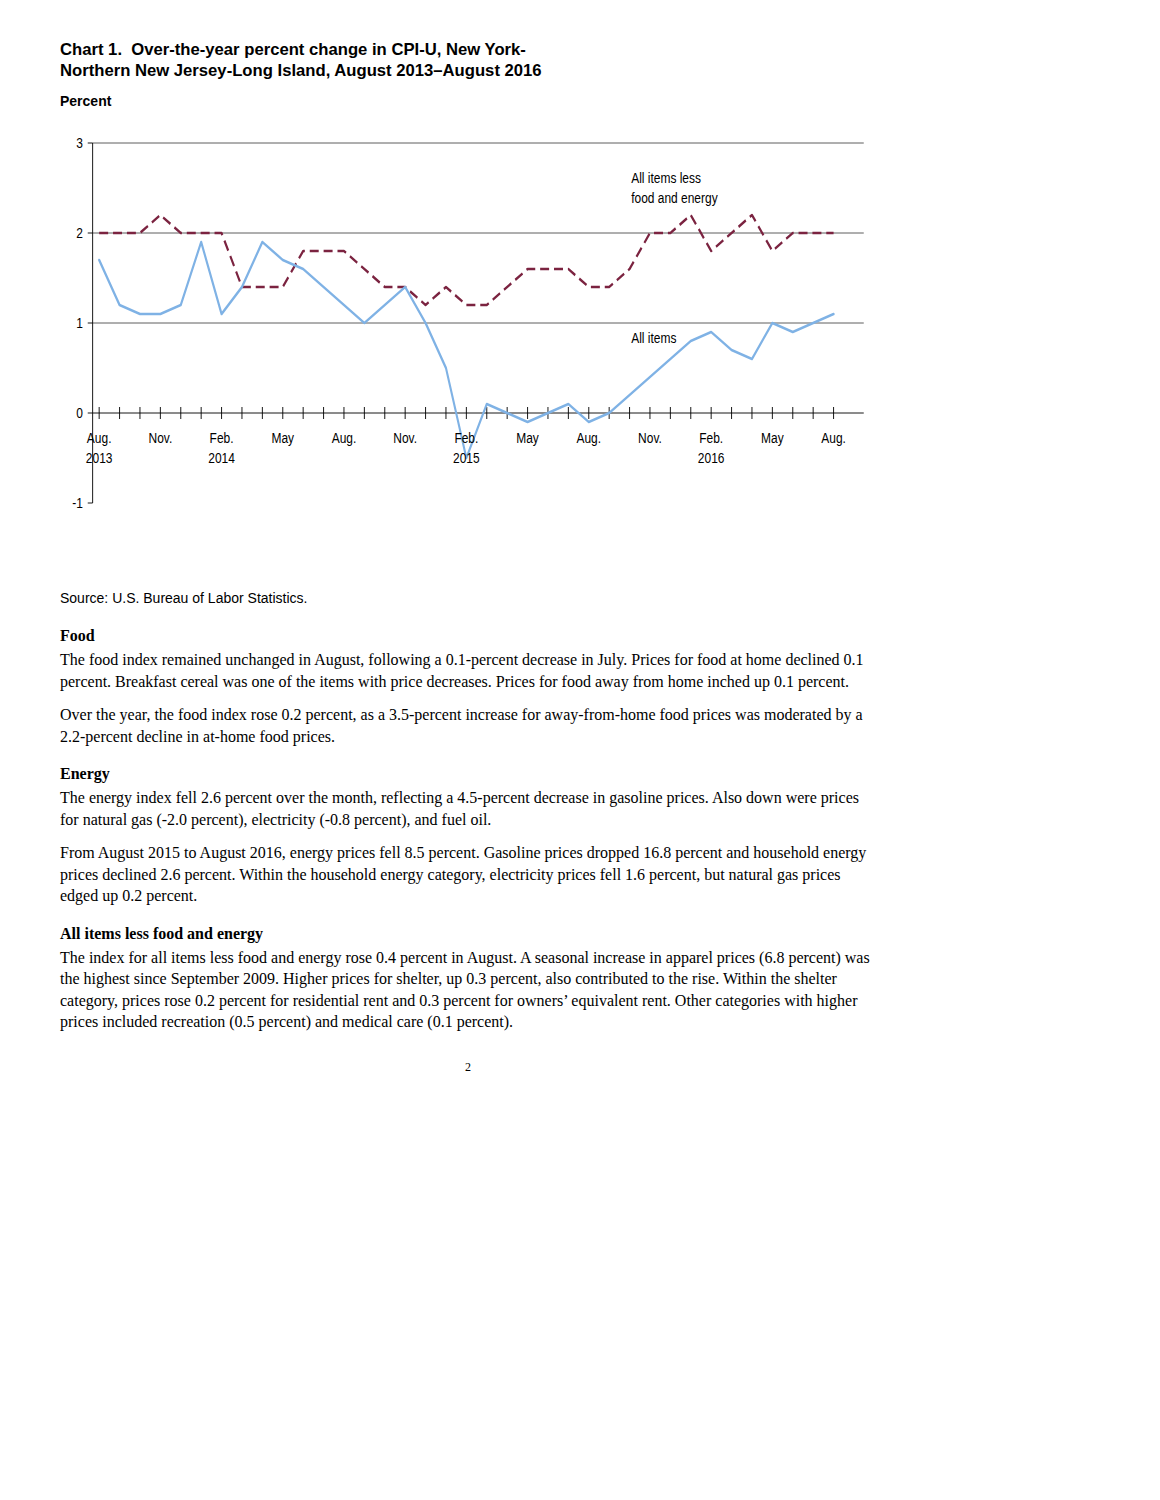Chart 1. Over-the-year percent change in CPI-U, New York-
Northern New Jersey-Long Island, August 2013–August 2016
Percent
3 2 1 0 -1 All items less food and energy All items Aug. 2013 Nov. Feb. 2014 May Aug. Nov. Feb. 2015 May Aug. Nov. Feb. 2016 May Aug.
Source: U.S. Bureau of Labor Statistics.
Food
The food index remained unchanged in August, following a 0.1-percent decrease in July. Prices for food at home declined 0.1 percent. Breakfast cereal was one of the items with price decreases. Prices for food away from home inched up 0.1 percent.
Over the year, the food index rose 0.2 percent, as a 3.5-percent increase for away-from-home food prices was moderated by a 2.2-percent decline in at-home food prices.
Energy
The energy index fell 2.6 percent over the month, reflecting a 4.5-percent decrease in gasoline prices. Also down were prices for natural gas (-2.0 percent), electricity (-0.8 percent), and fuel oil.
From August 2015 to August 2016, energy prices fell 8.5 percent. Gasoline prices dropped 16.8 percent and household energy prices declined 2.6 percent. Within the household energy category, electricity prices fell 1.6 percent, but natural gas prices edged up 0.2 percent.
All items less food and energy
The index for all items less food and energy rose 0.4 percent in August. A seasonal increase in apparel prices (6.8 percent) was the highest since September 2009. Higher prices for shelter, up 0.3 percent, also contributed to the rise. Within the shelter category, prices rose 0.2 percent for residential rent and 0.3 percent for owners’ equivalent rent. Other categories with higher prices included recreation (0.5 percent) and medical care (0.1 percent).
2